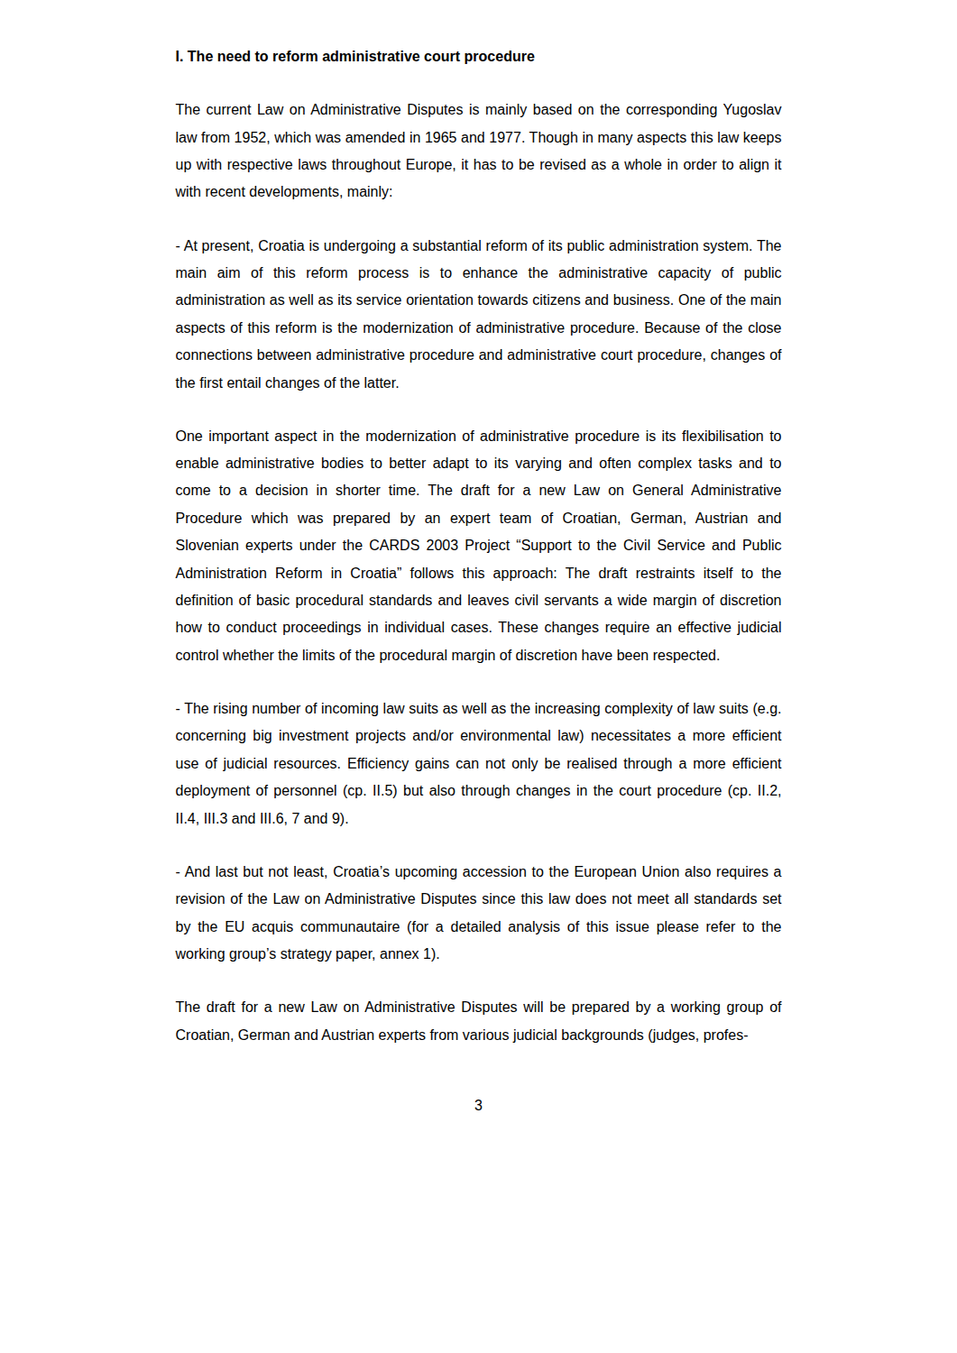I. The need to reform administrative court procedure
The current Law on Administrative Disputes is mainly based on the corresponding Yugoslav law from 1952, which was amended in 1965 and 1977. Though in many aspects this law keeps up with respective laws throughout Europe, it has to be revised as a whole in order to align it with recent developments, mainly:
- At present, Croatia is undergoing a substantial reform of its public administration system. The main aim of this reform process is to enhance the administrative capacity of public administration as well as its service orientation towards citizens and business. One of the main aspects of this reform is the modernization of administrative procedure. Because of the close connections between administrative procedure and administrative court procedure, changes of the first entail changes of the latter.
One important aspect in the modernization of administrative procedure is its flexibilisation to enable administrative bodies to better adapt to its varying and often complex tasks and to come to a decision in shorter time. The draft for a new Law on General Administrative Procedure which was prepared by an expert team of Croatian, German, Austrian and Slovenian experts under the CARDS 2003 Project “Support to the Civil Service and Public Administration Reform in Croatia” follows this approach: The draft restraints itself to the definition of basic procedural standards and leaves civil servants a wide margin of discretion how to conduct proceedings in individual cases. These changes require an effective judicial control whether the limits of the procedural margin of discretion have been respected.
- The rising number of incoming law suits as well as the increasing complexity of law suits (e.g. concerning big investment projects and/or environmental law) necessitates a more efficient use of judicial resources. Efficiency gains can not only be realised through a more efficient deployment of personnel (cp. II.5) but also through changes in the court procedure (cp. II.2, II.4, III.3 and III.6, 7 and 9).
- And last but not least, Croatia’s upcoming accession to the European Union also requires a revision of the Law on Administrative Disputes since this law does not meet all standards set by the EU acquis communautaire (for a detailed analysis of this issue please refer to the working group’s strategy paper, annex 1).
The draft for a new Law on Administrative Disputes will be prepared by a working group of Croatian, German and Austrian experts from various judicial backgrounds (judges, profes-
3